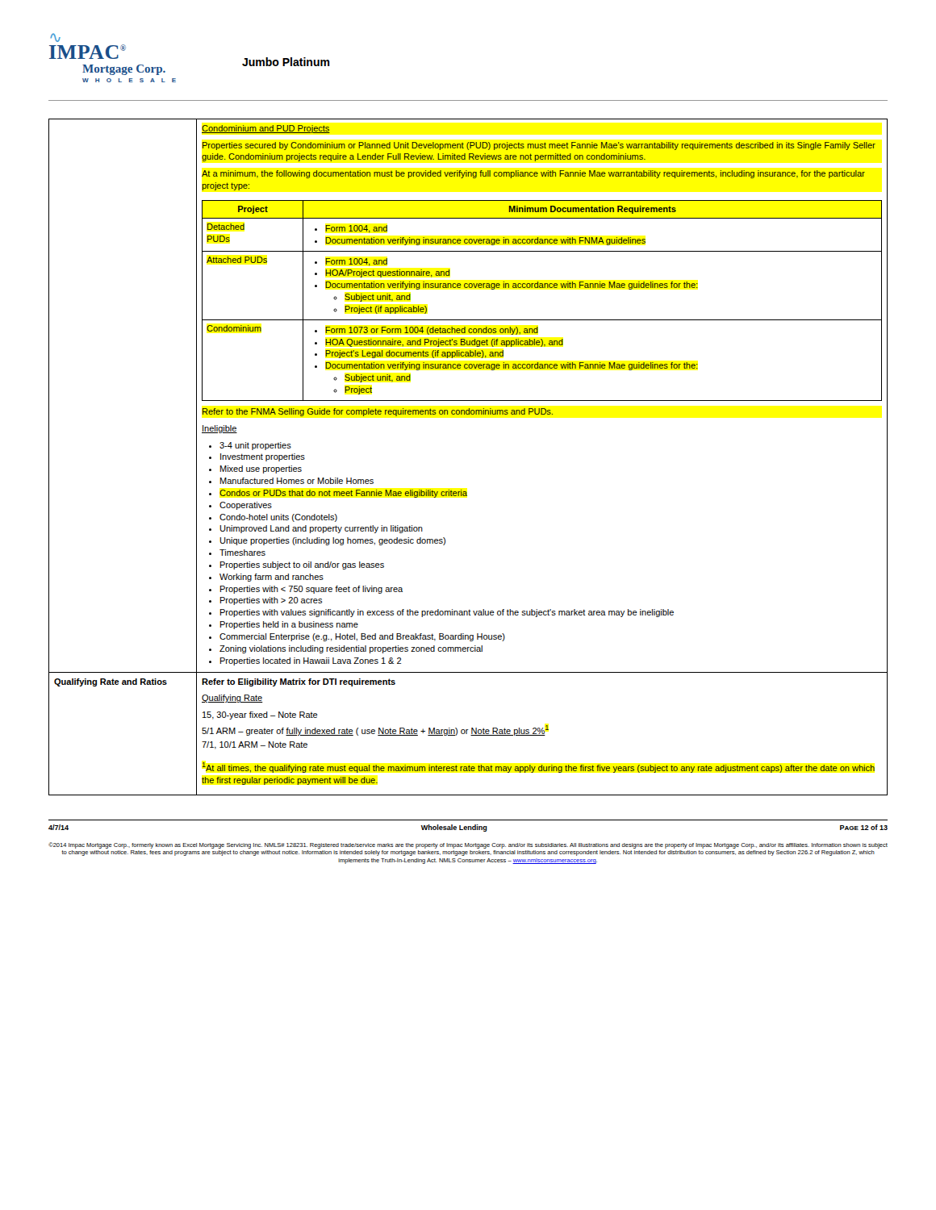∿
IMPAC®
Mortgage Corp.
W H O L E S A L E
Jumbo Platinum
| | Condominium and PUD Projects Properties secured by Condominium or Planned Unit Development (PUD) projects must meet Fannie Mae's warrantability requirements described in its Single Family Seller guide. Condominium projects require a Lender Full Review. Limited Reviews are not permitted on condominiums. At a minimum, the following documentation must be provided verifying full compliance with Fannie Mae warrantability requirements, including insurance, for the particular project type: / Project / Minimum Documentation Requirements / / --- / --- / / Detached PUDs / Form 1004, and Documentation verifying insurance coverage in accordance with FNMA guidelines / / Attached PUDs / Form 1004, and HOA/Project questionnaire, and Documentation verifying insurance coverage in accordance with Fannie Mae guidelines for the: Subject unit, and Project (if applicable) / / Condominium / Form 1073 or Form 1004 (detached condos only), and HOA Questionnaire, and Project's Budget (if applicable), and Project's Legal documents (if applicable), and Documentation verifying insurance coverage in accordance with Fannie Mae guidelines for the: Subject unit, and Project / Refer to the FNMA Selling Guide for complete requirements on condominiums and PUDs. Ineligible 3-4 unit properties Investment properties Mixed use properties Manufactured Homes or Mobile Homes Condos or PUDs that do not meet Fannie Mae eligibility criteria Cooperatives Condo-hotel units (Condotels) Unimproved Land and property currently in litigation Unique properties (including log homes, geodesic domes) Timeshares Properties subject to oil and/or gas leases Working farm and ranches Properties with < 750 square feet of living area Properties with > 20 acres Properties with values significantly in excess of the predominant value of the subject's market area may be ineligible Properties held in a business name Commercial Enterprise (e.g., Hotel, Bed and Breakfast, Boarding House) Zoning violations including residential properties zoned commercial Properties located in Hawaii Lava Zones 1 & 2 |
| Qualifying Rate and Ratios | Refer to Eligibility Matrix for DTI requirements Qualifying Rate 15, 30-year fixed – Note Rate 5/1 ARM – greater of fully indexed rate ( use Note Rate + Margin ) or Note Rate plus 2% 1 7/1, 10/1 ARM – Note Rate 1 At all times, the qualifying rate must equal the maximum interest rate that may apply during the first five years (subject to any rate adjustment caps) after the date on which the first regular periodic payment will be due. |
4/7/14 Wholesale Lending PAGE 12 of 13
©2014 Impac Mortgage Corp., formerly known as Excel Mortgage Servicing Inc. NMLS# 128231. Registered trade/service marks are the property of Impac Mortgage Corp. and/or its subsidiaries. All illustrations and designs are the property of Impac Mortgage Corp., and/or its affiliates. Information shown is subject to change without notice. Rates, fees and programs are subject to change without notice. Information is intended solely for mortgage bankers, mortgage brokers, financial institutions and correspondent lenders. Not intended for distribution to consumers, as defined by Section 226.2 of Regulation Z, which implements the Truth-In-Lending Act. NMLS Consumer Access – www.nmlsconsumeraccess.org.